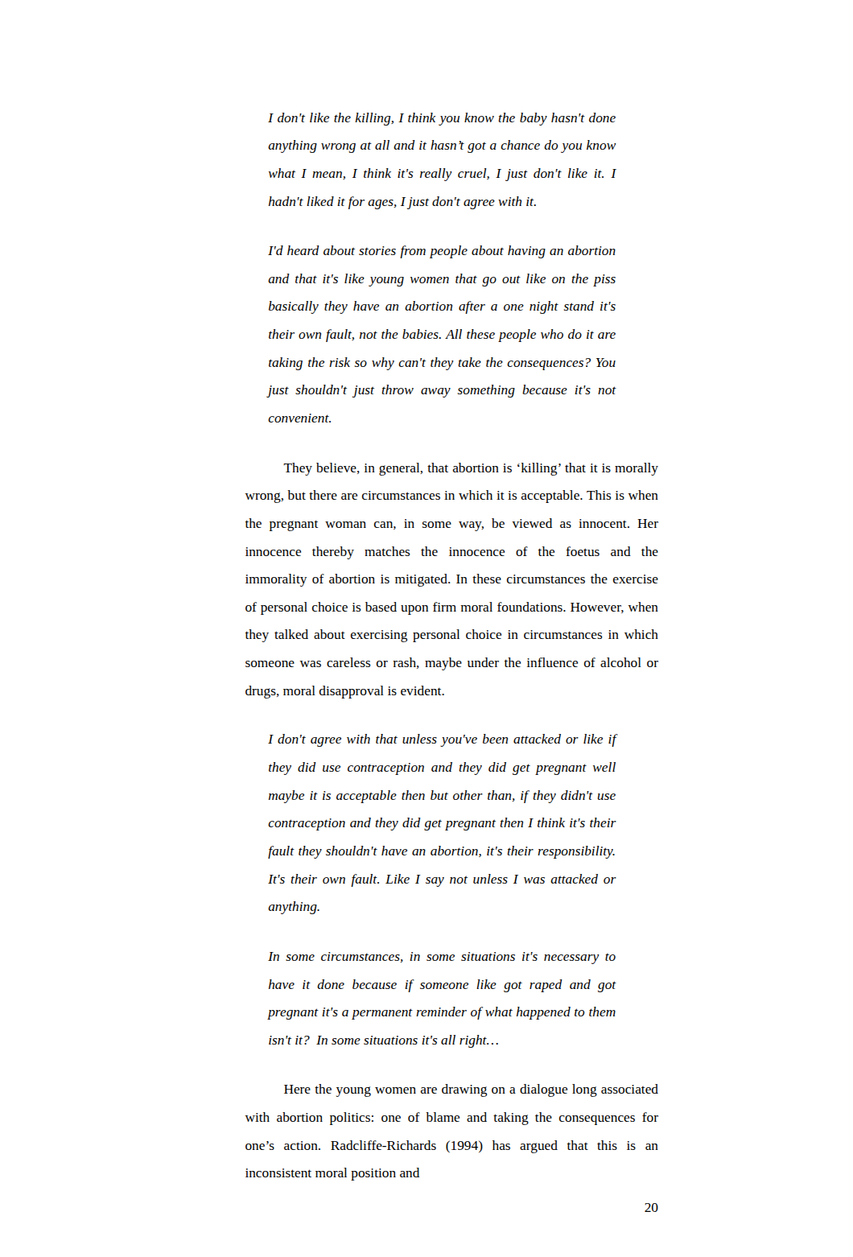I don't like the killing, I think you know the baby hasn't done anything wrong at all and it hasn’t got a chance do you know what I mean, I think it's really cruel, I just don't like it. I hadn't liked it for ages, I just don't agree with it.
I'd heard about stories from people about having an abortion and that it's like young women that go out like on the piss basically they have an abortion after a one night stand it's their own fault, not the babies. All these people who do it are taking the risk so why can't they take the consequences? You just shouldn't just throw away something because it's not convenient.
They believe, in general, that abortion is ‘killing’ that it is morally wrong, but there are circumstances in which it is acceptable. This is when the pregnant woman can, in some way, be viewed as innocent. Her innocence thereby matches the innocence of the foetus and the immorality of abortion is mitigated. In these circumstances the exercise of personal choice is based upon firm moral foundations. However, when they talked about exercising personal choice in circumstances in which someone was careless or rash, maybe under the influence of alcohol or drugs, moral disapproval is evident.
I don't agree with that unless you've been attacked or like if they did use contraception and they did get pregnant well maybe it is acceptable then but other than, if they didn't use contraception and they did get pregnant then I think it's their fault they shouldn't have an abortion, it's their responsibility. It's their own fault. Like I say not unless I was attacked or anything.
In some circumstances, in some situations it's necessary to have it done because if someone like got raped and got pregnant it's a permanent reminder of what happened to them isn't it? In some situations it's all right…
Here the young women are drawing on a dialogue long associated with abortion politics: one of blame and taking the consequences for one’s action. Radcliffe-Richards (1994) has argued that this is an inconsistent moral position and
20